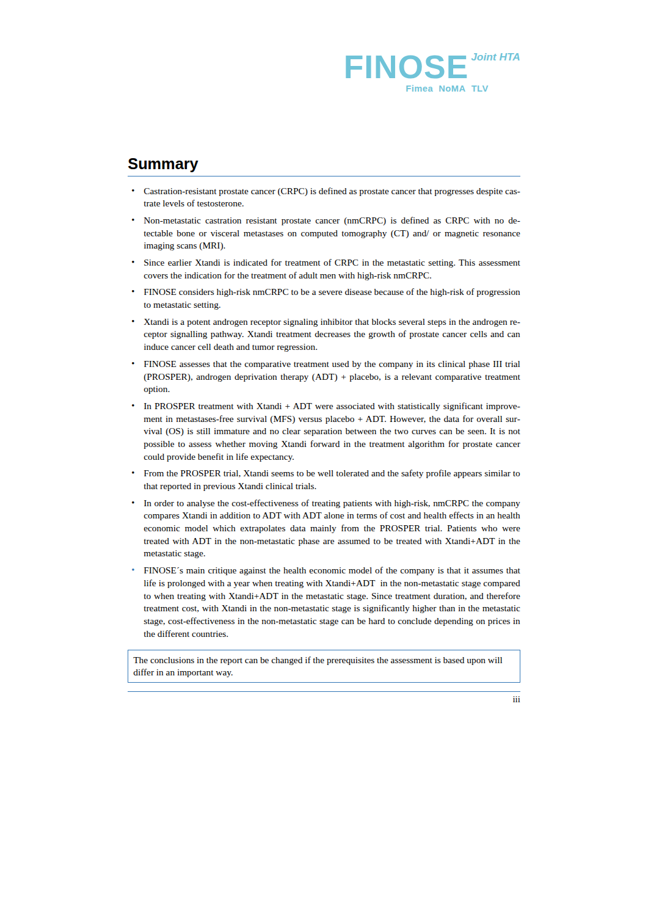FINOSE Joint HTA
Fimea NoMA TLV
Summary
Castration-resistant prostate cancer (CRPC) is defined as prostate cancer that progresses despite castrate levels of testosterone.
Non-metastatic castration resistant prostate cancer (nmCRPC) is defined as CRPC with no detectable bone or visceral metastases on computed tomography (CT) and/ or magnetic resonance imaging scans (MRI).
Since earlier Xtandi is indicated for treatment of CRPC in the metastatic setting. This assessment covers the indication for the treatment of adult men with high-risk nmCRPC.
FINOSE considers high-risk nmCRPC to be a severe disease because of the high-risk of progression to metastatic setting.
Xtandi is a potent androgen receptor signaling inhibitor that blocks several steps in the androgen receptor signalling pathway. Xtandi treatment decreases the growth of prostate cancer cells and can induce cancer cell death and tumor regression.
FINOSE assesses that the comparative treatment used by the company in its clinical phase III trial (PROSPER), androgen deprivation therapy (ADT) + placebo, is a relevant comparative treatment option.
In PROSPER treatment with Xtandi + ADT were associated with statistically significant improvement in metastases-free survival (MFS) versus placebo + ADT. However, the data for overall survival (OS) is still immature and no clear separation between the two curves can be seen. It is not possible to assess whether moving Xtandi forward in the treatment algorithm for prostate cancer could provide benefit in life expectancy.
From the PROSPER trial, Xtandi seems to be well tolerated and the safety profile appears similar to that reported in previous Xtandi clinical trials.
In order to analyse the cost-effectiveness of treating patients with high-risk, nmCRPC the company compares Xtandi in addition to ADT with ADT alone in terms of cost and health effects in an health economic model which extrapolates data mainly from the PROSPER trial. Patients who were treated with ADT in the non-metastatic phase are assumed to be treated with Xtandi+ADT in the metastatic stage.
FINOSE´s main critique against the health economic model of the company is that it assumes that life is prolonged with a year when treating with Xtandi+ADT in the non-metastatic stage compared to when treating with Xtandi+ADT in the metastatic stage. Since treatment duration, and therefore treatment cost, with Xtandi in the non-metastatic stage is significantly higher than in the metastatic stage, cost-effectiveness in the non-metastatic stage can be hard to conclude depending on prices in the different countries.
The conclusions in the report can be changed if the prerequisites the assessment is based upon will differ in an important way.
iii